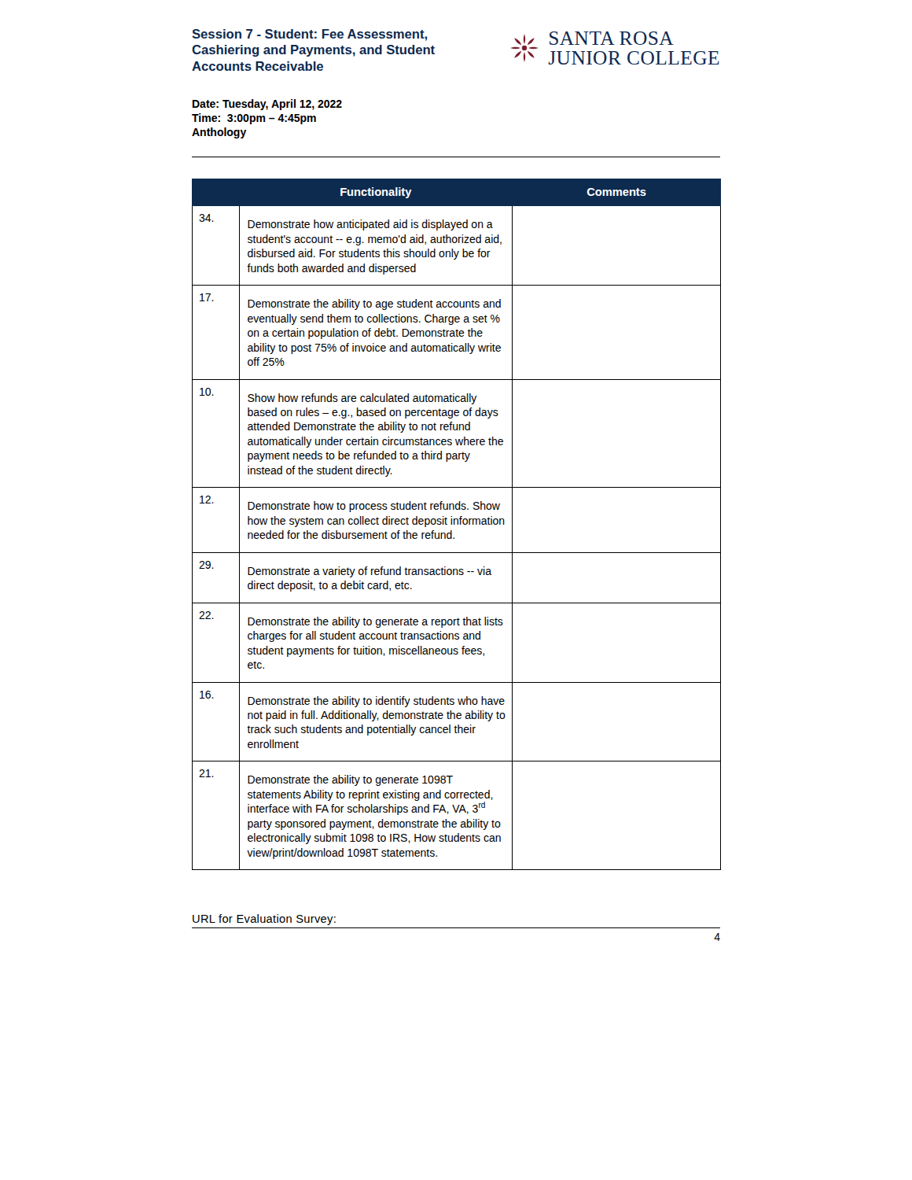Session 7 - Student: Fee Assessment, Cashiering and Payments, and Student Accounts Receivable
Date: Tuesday, April 12, 2022
Time: 3:00pm – 4:45pm
Anthology
SANTA ROSA JUNIOR COLLEGE
| | Functionality | Comments |
| --- | --- | --- |
| 34. | Demonstrate how anticipated aid is displayed on a student's account -- e.g. memo'd aid, authorized aid, disbursed aid. For students this should only be for funds both awarded and dispersed | |
| 17. | Demonstrate the ability to age student accounts and eventually send them to collections. Charge a set % on a certain population of debt. Demonstrate the ability to post 75% of invoice and automatically write off 25% | |
| 10. | Show how refunds are calculated automatically based on rules – e.g., based on percentage of days attended Demonstrate the ability to not refund automatically under certain circumstances where the payment needs to be refunded to a third party instead of the student directly. | |
| 12. | Demonstrate how to process student refunds. Show how the system can collect direct deposit information needed for the disbursement of the refund. | |
| 29. | Demonstrate a variety of refund transactions -- via direct deposit, to a debit card, etc. | |
| 22. | Demonstrate the ability to generate a report that lists charges for all student account transactions and student payments for tuition, miscellaneous fees, etc. | |
| 16. | Demonstrate the ability to identify students who have not paid in full. Additionally, demonstrate the ability to track such students and potentially cancel their enrollment | |
| 21. | Demonstrate the ability to generate 1098T statements Ability to reprint existing and corrected, interface with FA for scholarships and FA, VA, 3 rd party sponsored payment, demonstrate the ability to electronically submit 1098 to IRS, How students can view/print/download 1098T statements. | |
URL for Evaluation Survey:
4